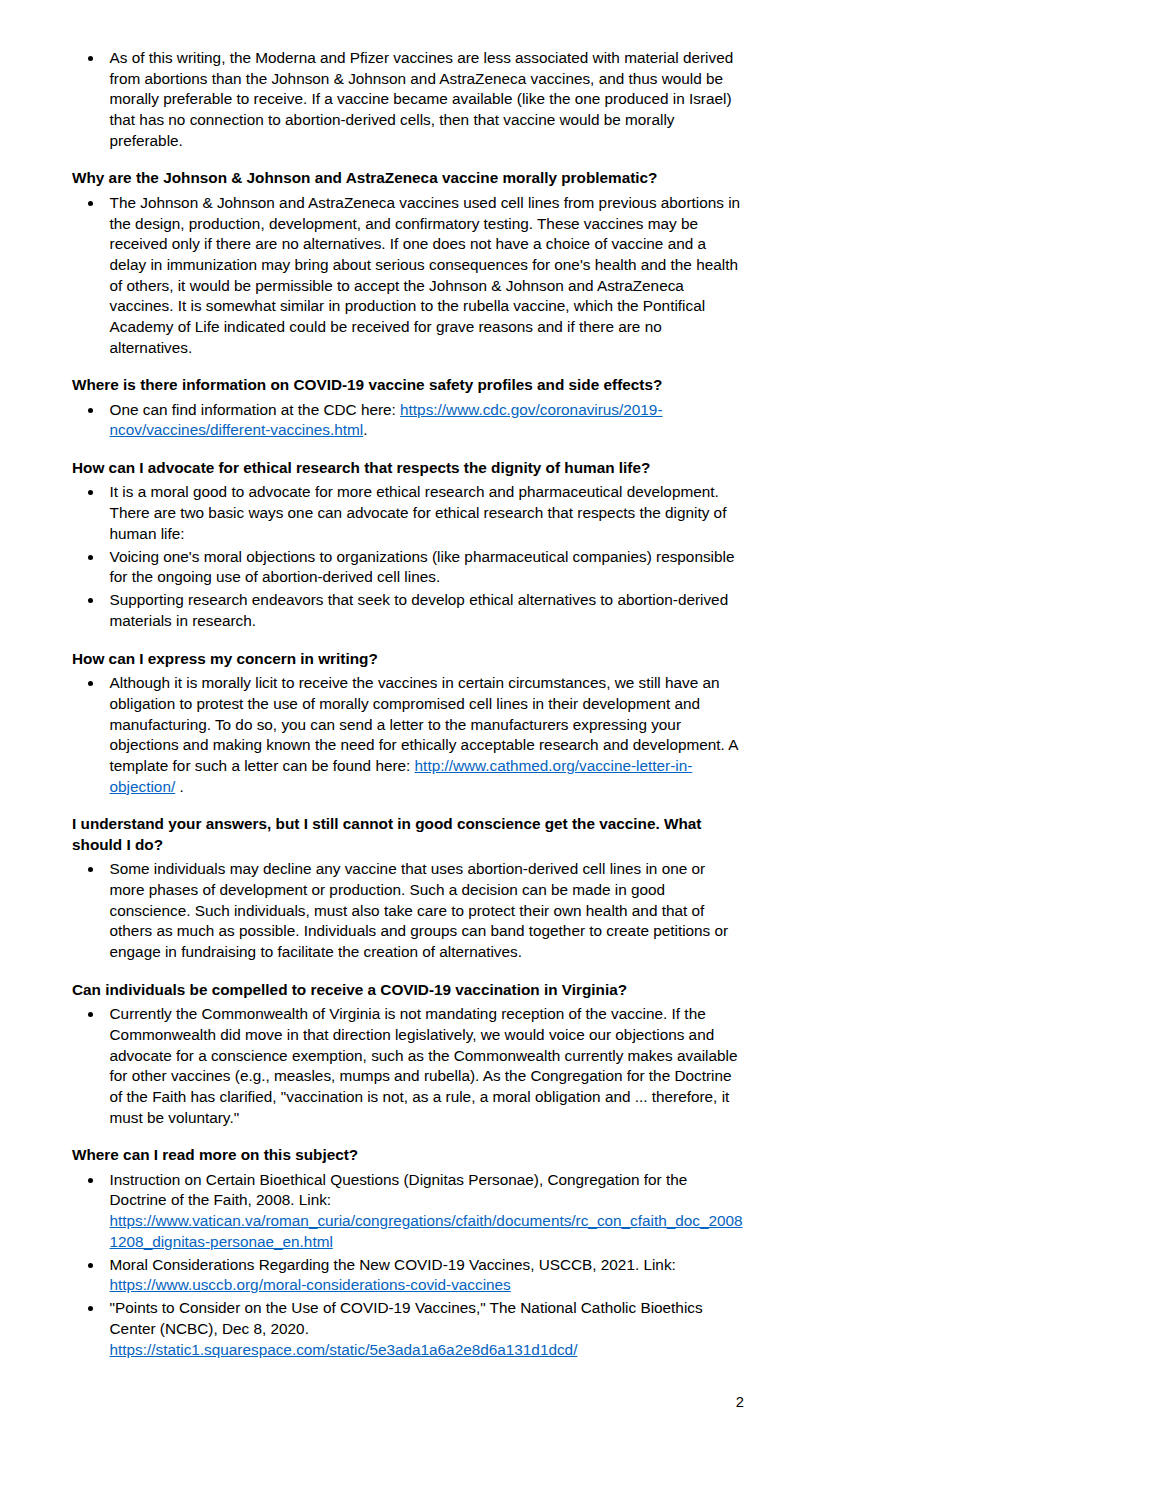As of this writing, the Moderna and Pfizer vaccines are less associated with material derived from abortions than the Johnson & Johnson and AstraZeneca vaccines, and thus would be morally preferable to receive. If a vaccine became available (like the one produced in Israel) that has no connection to abortion-derived cells, then that vaccine would be morally preferable.
Why are the Johnson & Johnson and AstraZeneca vaccine morally problematic?
The Johnson & Johnson and AstraZeneca vaccines used cell lines from previous abortions in the design, production, development, and confirmatory testing. These vaccines may be received only if there are no alternatives. If one does not have a choice of vaccine and a delay in immunization may bring about serious consequences for one's health and the health of others, it would be permissible to accept the Johnson & Johnson and AstraZeneca vaccines. It is somewhat similar in production to the rubella vaccine, which the Pontifical Academy of Life indicated could be received for grave reasons and if there are no alternatives.
Where is there information on COVID-19 vaccine safety profiles and side effects?
One can find information at the CDC here: https://www.cdc.gov/coronavirus/2019-ncov/vaccines/different-vaccines.html.
How can I advocate for ethical research that respects the dignity of human life?
It is a moral good to advocate for more ethical research and pharmaceutical development. There are two basic ways one can advocate for ethical research that respects the dignity of human life:
Voicing one's moral objections to organizations (like pharmaceutical companies) responsible for the ongoing use of abortion-derived cell lines.
Supporting research endeavors that seek to develop ethical alternatives to abortion-derived materials in research.
How can I express my concern in writing?
Although it is morally licit to receive the vaccines in certain circumstances, we still have an obligation to protest the use of morally compromised cell lines in their development and manufacturing. To do so, you can send a letter to the manufacturers expressing your objections and making known the need for ethically acceptable research and development. A template for such a letter can be found here: http://www.cathmed.org/vaccine-letter-in-objection/ .
I understand your answers, but I still cannot in good conscience get the vaccine. What should I do?
Some individuals may decline any vaccine that uses abortion-derived cell lines in one or more phases of development or production. Such a decision can be made in good conscience. Such individuals, must also take care to protect their own health and that of others as much as possible. Individuals and groups can band together to create petitions or engage in fundraising to facilitate the creation of alternatives.
Can individuals be compelled to receive a COVID-19 vaccination in Virginia?
Currently the Commonwealth of Virginia is not mandating reception of the vaccine. If the Commonwealth did move in that direction legislatively, we would voice our objections and advocate for a conscience exemption, such as the Commonwealth currently makes available for other vaccines (e.g., measles, mumps and rubella). As the Congregation for the Doctrine of the Faith has clarified, "vaccination is not, as a rule, a moral obligation and ... therefore, it must be voluntary."
Where can I read more on this subject?
Instruction on Certain Bioethical Questions (Dignitas Personae), Congregation for the Doctrine of the Faith, 2008. Link: https://www.vatican.va/roman_curia/congregations/cfaith/documents/rc_con_cfaith_doc_20081208_dignitas-personae_en.html
Moral Considerations Regarding the New COVID-19 Vaccines, USCCB, 2021. Link: https://www.usccb.org/moral-considerations-covid-vaccines
"Points to Consider on the Use of COVID-19 Vaccines," The National Catholic Bioethics Center (NCBC), Dec 8, 2020. https://static1.squarespace.com/static/5e3ada1a6a2e8d6a131d1dcd/
2